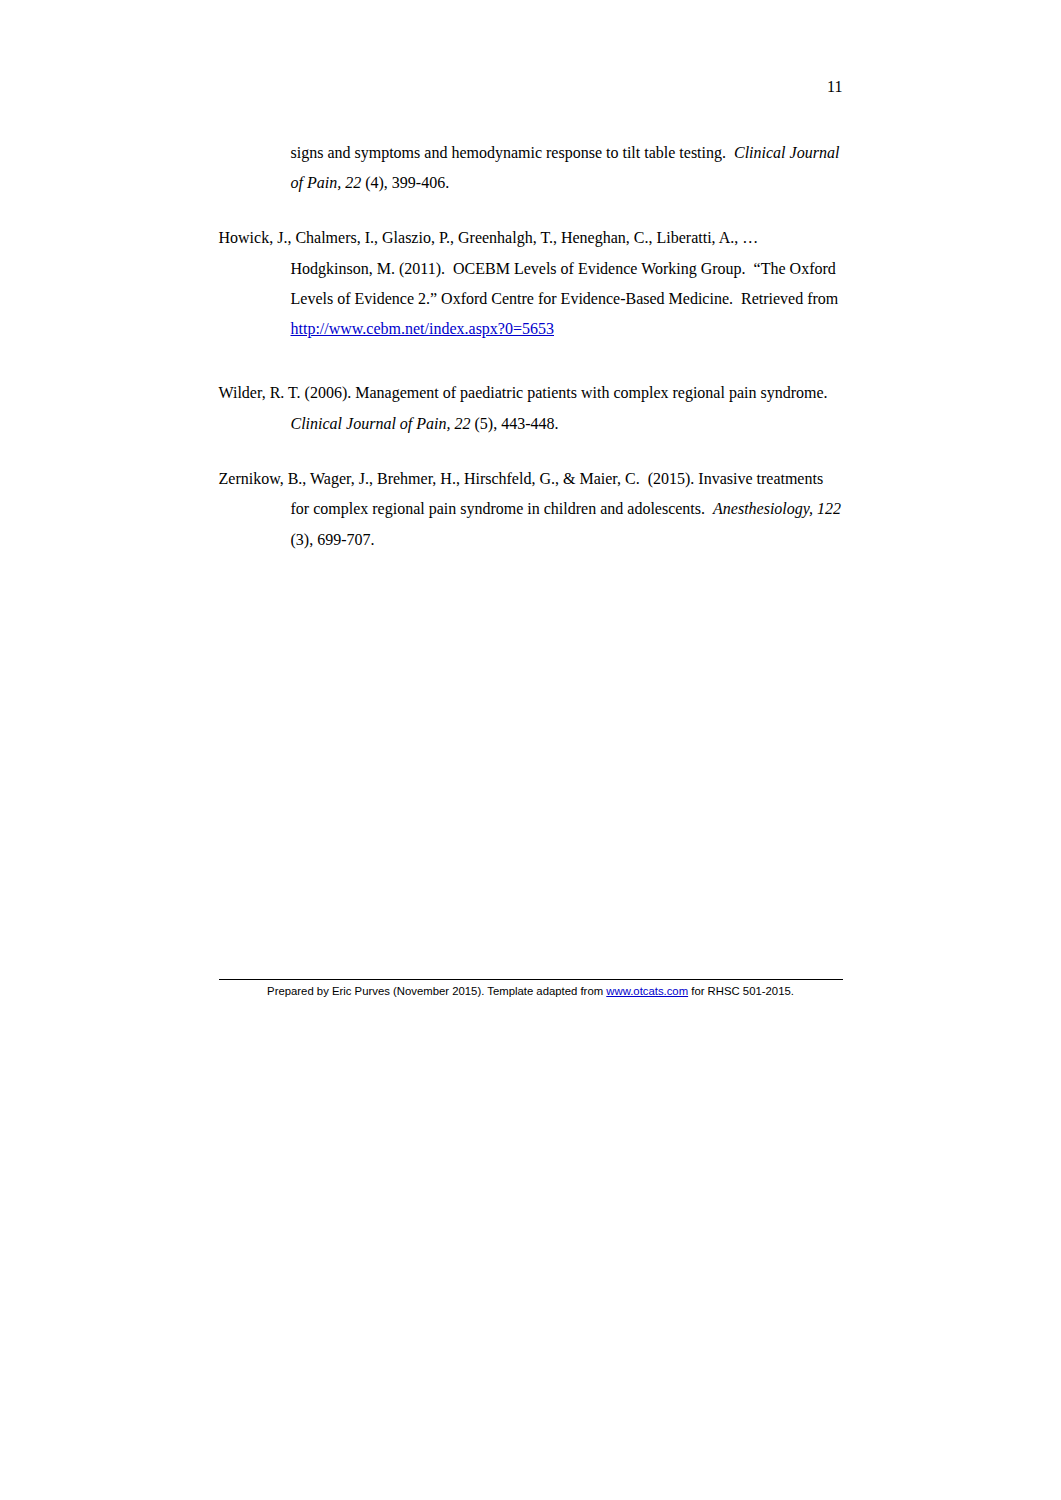11
signs and symptoms and hemodynamic response to tilt table testing. Clinical Journal of Pain, 22 (4), 399-406.
Howick, J., Chalmers, I., Glaszio, P., Greenhalgh, T., Heneghan, C., Liberatti, A., … Hodgkinson, M. (2011). OCEBM Levels of Evidence Working Group. “The Oxford Levels of Evidence 2.” Oxford Centre for Evidence-Based Medicine. Retrieved from http://www.cebm.net/index.aspx?0=5653
Wilder, R. T. (2006). Management of paediatric patients with complex regional pain syndrome. Clinical Journal of Pain, 22 (5), 443-448.
Zernikow, B., Wager, J., Brehmer, H., Hirschfeld, G., & Maier, C. (2015). Invasive treatments for complex regional pain syndrome in children and adolescents. Anesthesiology, 122 (3), 699-707.
Prepared by Eric Purves (November 2015). Template adapted from www.otcats.com for RHSC 501-2015.